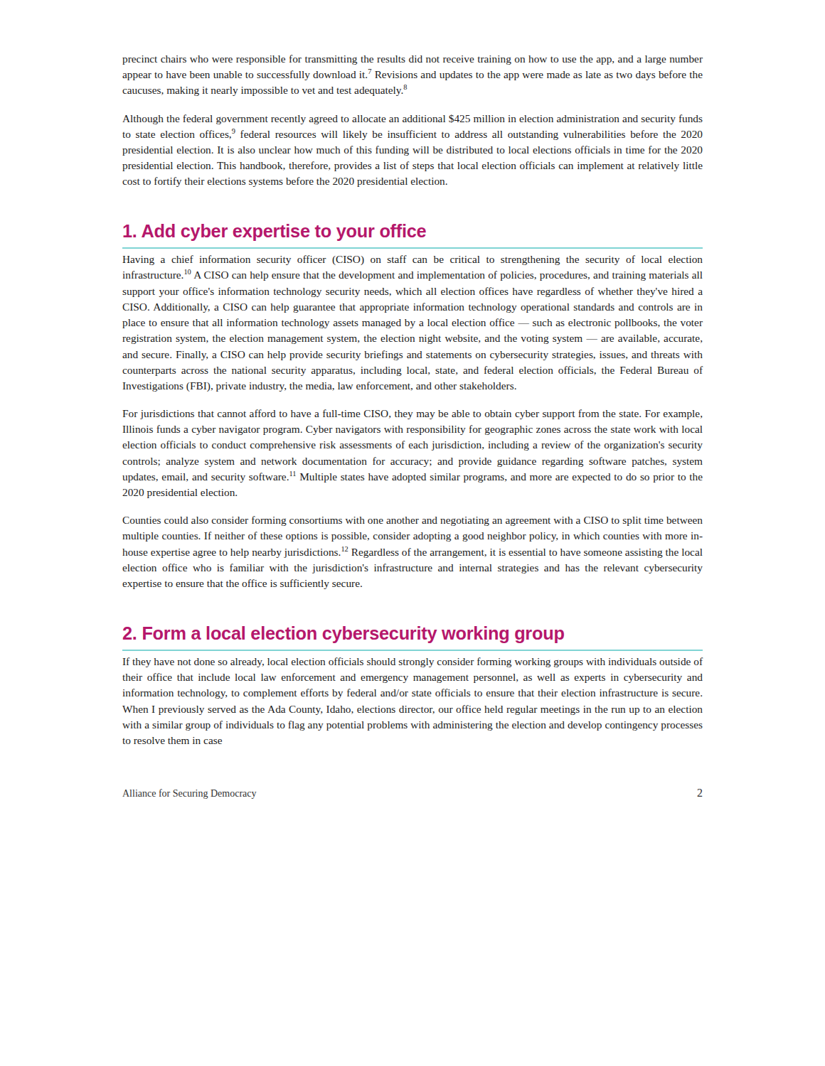precinct chairs who were responsible for transmitting the results did not receive training on how to use the app, and a large number appear to have been unable to successfully download it.7 Revisions and updates to the app were made as late as two days before the caucuses, making it nearly impossible to vet and test adequately.8
Although the federal government recently agreed to allocate an additional $425 million in election administration and security funds to state election offices,9 federal resources will likely be insufficient to address all outstanding vulnerabilities before the 2020 presidential election. It is also unclear how much of this funding will be distributed to local elections officials in time for the 2020 presidential election. This handbook, therefore, provides a list of steps that local election officials can implement at relatively little cost to fortify their elections systems before the 2020 presidential election.
1. Add cyber expertise to your office
Having a chief information security officer (CISO) on staff can be critical to strengthening the security of local election infrastructure.10 A CISO can help ensure that the development and implementation of policies, procedures, and training materials all support your office's information technology security needs, which all election offices have regardless of whether they've hired a CISO. Additionally, a CISO can help guarantee that appropriate information technology operational standards and controls are in place to ensure that all information technology assets managed by a local election office — such as electronic pollbooks, the voter registration system, the election management system, the election night website, and the voting system — are available, accurate, and secure. Finally, a CISO can help provide security briefings and statements on cybersecurity strategies, issues, and threats with counterparts across the national security apparatus, including local, state, and federal election officials, the Federal Bureau of Investigations (FBI), private industry, the media, law enforcement, and other stakeholders.
For jurisdictions that cannot afford to have a full-time CISO, they may be able to obtain cyber support from the state. For example, Illinois funds a cyber navigator program. Cyber navigators with responsibility for geographic zones across the state work with local election officials to conduct comprehensive risk assessments of each jurisdiction, including a review of the organization's security controls; analyze system and network documentation for accuracy; and provide guidance regarding software patches, system updates, email, and security software.11 Multiple states have adopted similar programs, and more are expected to do so prior to the 2020 presidential election.
Counties could also consider forming consortiums with one another and negotiating an agreement with a CISO to split time between multiple counties. If neither of these options is possible, consider adopting a good neighbor policy, in which counties with more in-house expertise agree to help nearby jurisdictions.12 Regardless of the arrangement, it is essential to have someone assisting the local election office who is familiar with the jurisdiction's infrastructure and internal strategies and has the relevant cybersecurity expertise to ensure that the office is sufficiently secure.
2. Form a local election cybersecurity working group
If they have not done so already, local election officials should strongly consider forming working groups with individuals outside of their office that include local law enforcement and emergency management personnel, as well as experts in cybersecurity and information technology, to complement efforts by federal and/or state officials to ensure that their election infrastructure is secure. When I previously served as the Ada County, Idaho, elections director, our office held regular meetings in the run up to an election with a similar group of individuals to flag any potential problems with administering the election and develop contingency processes to resolve them in case
Alliance for Securing Democracy 2